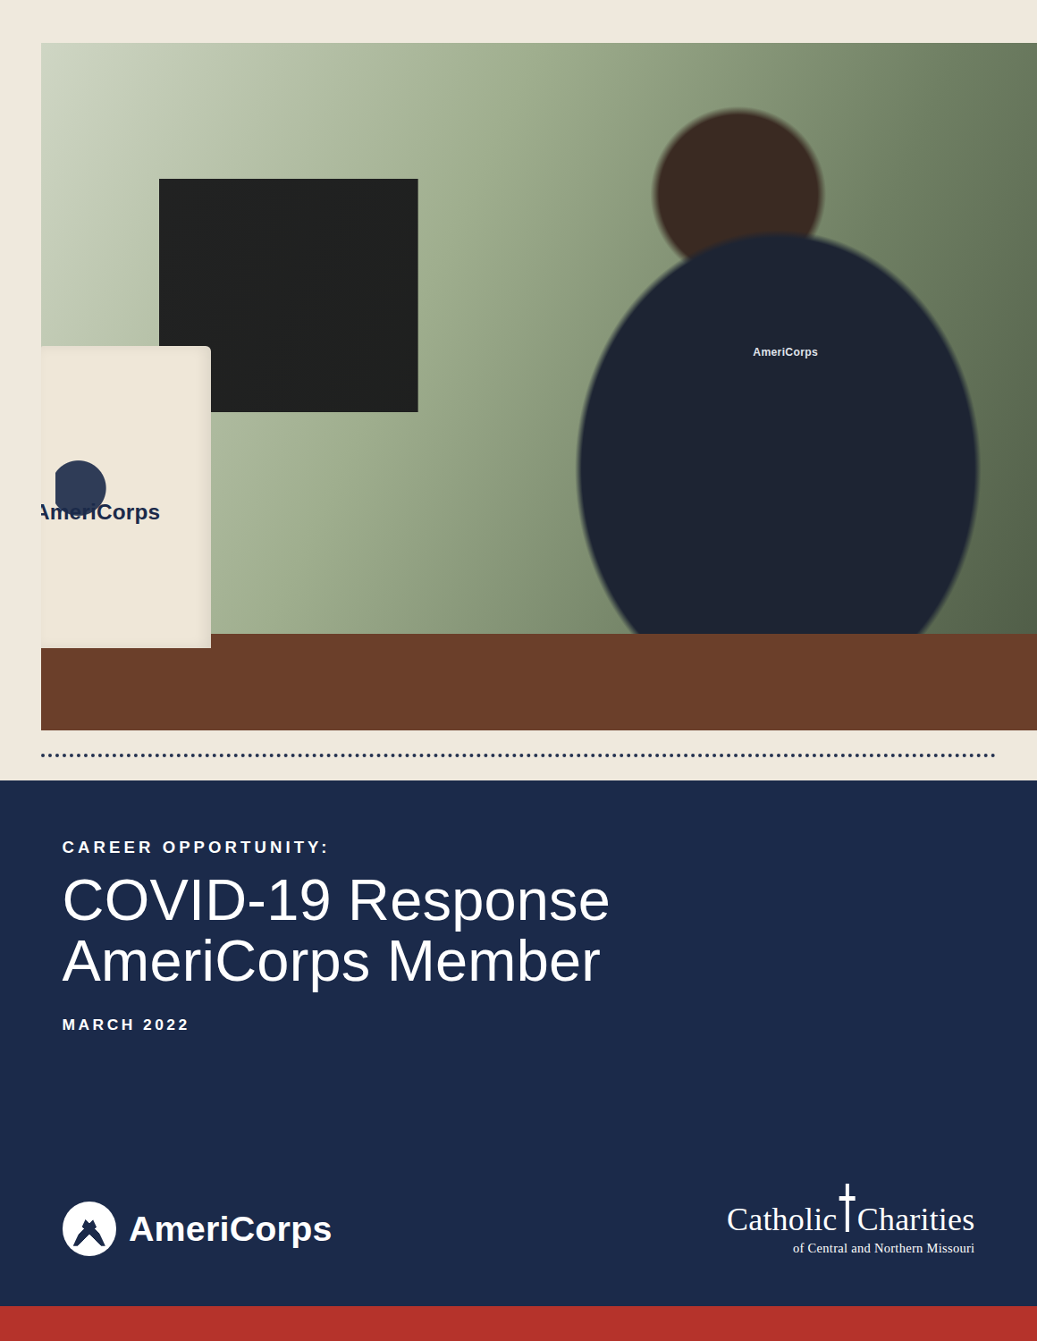AmeriCorps
AmeriCorps
Career Opportunity:
COVID-19 Response
AmeriCorps Member
March 2022
AmeriCorps
Catholic Charities
of Central and Northern Missouri